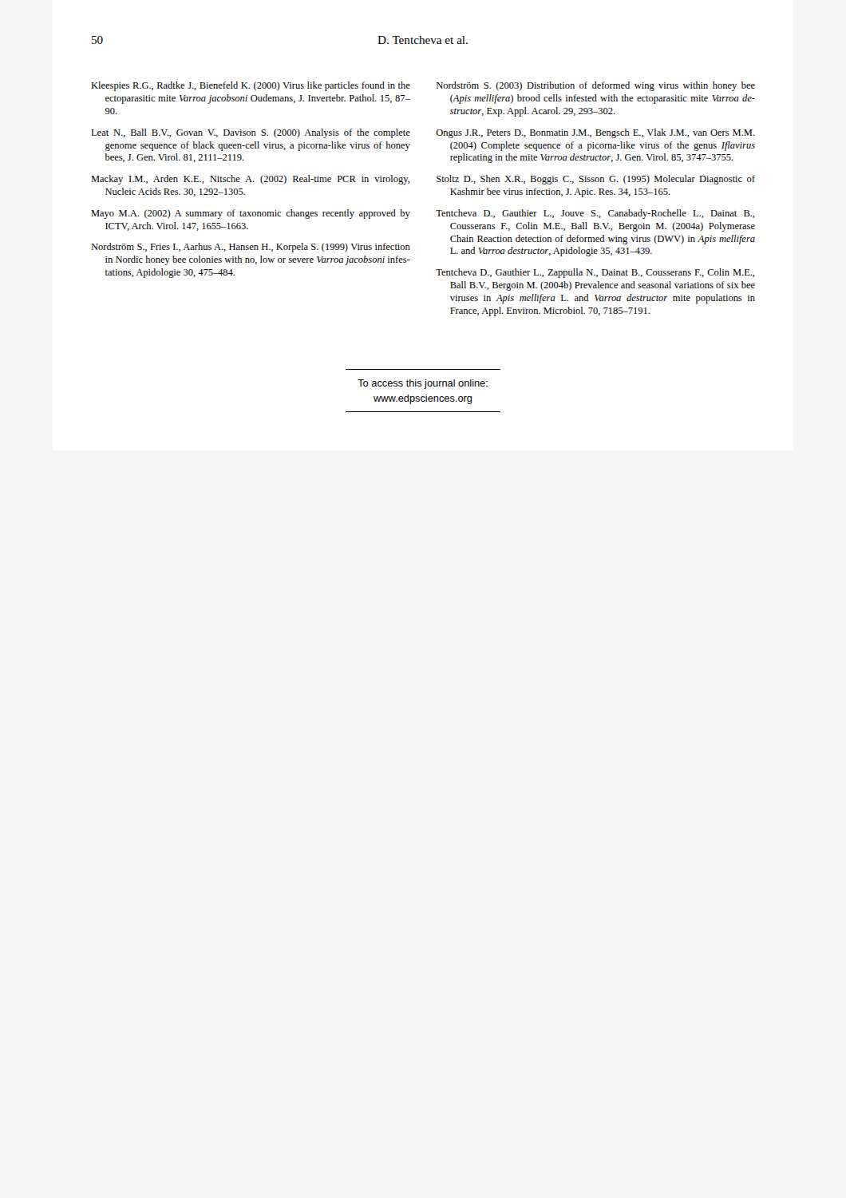50
D. Tentcheva et al.
Kleespies R.G., Radtke J., Bienefeld K. (2000) Virus like particles found in the ectoparasitic mite Varroa jacobsoni Oudemans, J. Invertebr. Pathol. 15, 87–90.
Leat N., Ball B.V., Govan V., Davison S. (2000) Analysis of the complete genome sequence of black queen-cell virus, a picorna-like virus of honey bees, J. Gen. Virol. 81, 2111–2119.
Mackay I.M., Arden K.E., Nitsche A. (2002) Real-time PCR in virology, Nucleic Acids Res. 30, 1292–1305.
Mayo M.A. (2002) A summary of taxonomic changes recently approved by ICTV, Arch. Virol. 147, 1655–1663.
Nordström S., Fries I., Aarhus A., Hansen H., Korpela S. (1999) Virus infection in Nordic honey bee colonies with no, low or severe Varroa jacobsoni infestations, Apidologie 30, 475–484.
Nordström S. (2003) Distribution of deformed wing virus within honey bee (Apis mellifera) brood cells infested with the ectoparasitic mite Varroa destructor, Exp. Appl. Acarol. 29, 293–302.
Ongus J.R., Peters D., Bonmatin J.M., Bengsch E., Vlak J.M., van Oers M.M. (2004) Complete sequence of a picorna-like virus of the genus Iflavirus replicating in the mite Varroa destructor, J. Gen. Virol. 85, 3747–3755.
Stoltz D., Shen X.R., Boggis C., Sisson G. (1995) Molecular Diagnostic of Kashmir bee virus infection, J. Apic. Res. 34, 153–165.
Tentcheva D., Gauthier L., Jouve S., Canabady-Rochelle L., Dainat B., Cousserans F., Colin M.E., Ball B.V., Bergoin M. (2004a) Polymerase Chain Reaction detection of deformed wing virus (DWV) in Apis mellifera L. and Varroa destructor, Apidologie 35, 431–439.
Tentcheva D., Gauthier L., Zappulla N., Dainat B., Cousserans F., Colin M.E., Ball B.V., Bergoin M. (2004b) Prevalence and seasonal variations of six bee viruses in Apis mellifera L. and Varroa destructor mite populations in France, Appl. Environ. Microbiol. 70, 7185–7191.
To access this journal online:
www.edpsciences.org